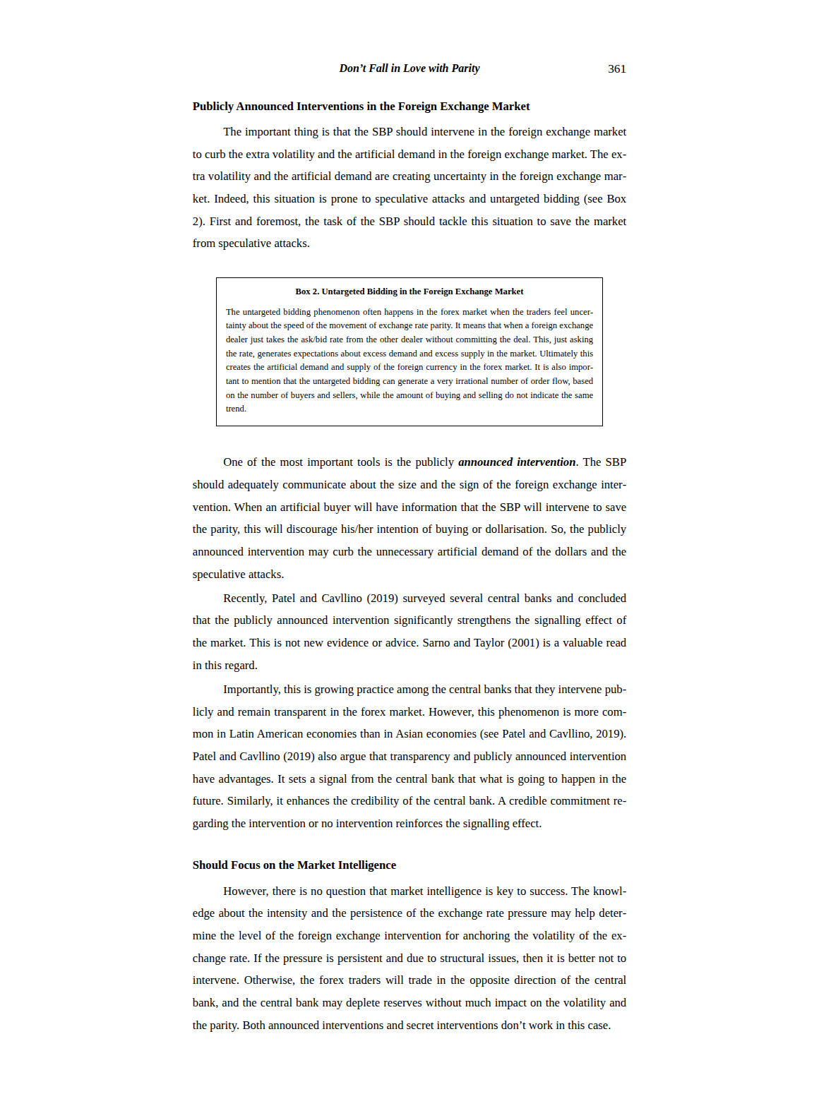Don’t Fall in Love with Parity 361
Publicly Announced Interventions in the Foreign Exchange Market
The important thing is that the SBP should intervene in the foreign exchange market to curb the extra volatility and the artificial demand in the foreign exchange market. The extra volatility and the artificial demand are creating uncertainty in the foreign exchange market. Indeed, this situation is prone to speculative attacks and untargeted bidding (see Box 2). First and foremost, the task of the SBP should tackle this situation to save the market from speculative attacks.
Box 2. Untargeted Bidding in the Foreign Exchange Market
The untargeted bidding phenomenon often happens in the forex market when the traders feel uncertainty about the speed of the movement of exchange rate parity. It means that when a foreign exchange dealer just takes the ask/bid rate from the other dealer without committing the deal. This, just asking the rate, generates expectations about excess demand and excess supply in the market. Ultimately this creates the artificial demand and supply of the foreign currency in the forex market. It is also important to mention that the untargeted bidding can generate a very irrational number of order flow, based on the number of buyers and sellers, while the amount of buying and selling do not indicate the same trend.
One of the most important tools is the publicly announced intervention. The SBP should adequately communicate about the size and the sign of the foreign exchange intervention. When an artificial buyer will have information that the SBP will intervene to save the parity, this will discourage his/her intention of buying or dollarisation. So, the publicly announced intervention may curb the unnecessary artificial demand of the dollars and the speculative attacks.
Recently, Patel and Cavllino (2019) surveyed several central banks and concluded that the publicly announced intervention significantly strengthens the signalling effect of the market. This is not new evidence or advice. Sarno and Taylor (2001) is a valuable read in this regard.
Importantly, this is growing practice among the central banks that they intervene publicly and remain transparent in the forex market. However, this phenomenon is more common in Latin American economies than in Asian economies (see Patel and Cavllino, 2019). Patel and Cavllino (2019) also argue that transparency and publicly announced intervention have advantages. It sets a signal from the central bank that what is going to happen in the future. Similarly, it enhances the credibility of the central bank. A credible commitment regarding the intervention or no intervention reinforces the signalling effect.
Should Focus on the Market Intelligence
However, there is no question that market intelligence is key to success. The knowledge about the intensity and the persistence of the exchange rate pressure may help determine the level of the foreign exchange intervention for anchoring the volatility of the exchange rate. If the pressure is persistent and due to structural issues, then it is better not to intervene. Otherwise, the forex traders will trade in the opposite direction of the central bank, and the central bank may deplete reserves without much impact on the volatility and the parity. Both announced interventions and secret interventions don’t work in this case.